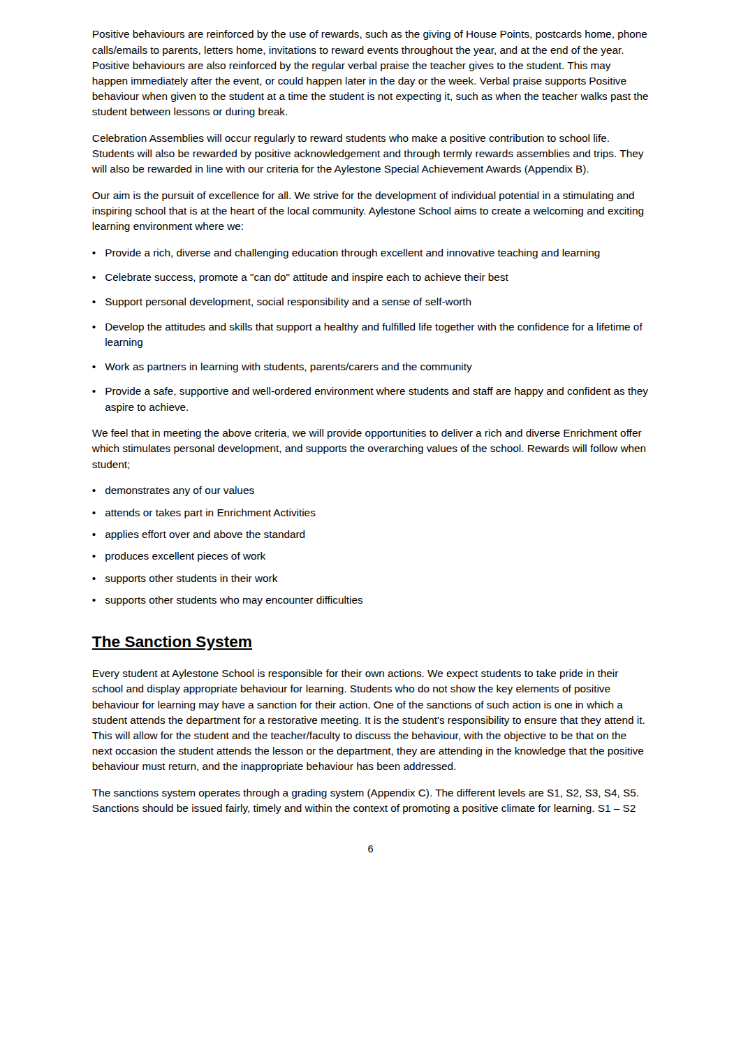Positive behaviours are reinforced by the use of rewards, such as the giving of House Points, postcards home, phone calls/emails to parents, letters home, invitations to reward events throughout the year, and at the end of the year. Positive behaviours are also reinforced by the regular verbal praise the teacher gives to the student. This may happen immediately after the event, or could happen later in the day or the week. Verbal praise supports Positive behaviour when given to the student at a time the student is not expecting it, such as when the teacher walks past the student between lessons or during break.
Celebration Assemblies will occur regularly to reward students who make a positive contribution to school life. Students will also be rewarded by positive acknowledgement and through termly rewards assemblies and trips. They will also be rewarded in line with our criteria for the Aylestone Special Achievement Awards (Appendix B).
Our aim is the pursuit of excellence for all. We strive for the development of individual potential in a stimulating and inspiring school that is at the heart of the local community. Aylestone School aims to create a welcoming and exciting learning environment where we:
Provide a rich, diverse and challenging education through excellent and innovative teaching and learning
Celebrate success, promote a "can do" attitude and inspire each to achieve their best
Support personal development, social responsibility and a sense of self-worth
Develop the attitudes and skills that support a healthy and fulfilled life together with the confidence for a lifetime of learning
Work as partners in learning with students, parents/carers and the community
Provide a safe, supportive and well-ordered environment where students and staff are happy and confident as they aspire to achieve.
We feel that in meeting the above criteria, we will provide opportunities to deliver a rich and diverse Enrichment offer which stimulates personal development, and supports the overarching values of the school. Rewards will follow when student;
demonstrates any of our values
attends or takes part in Enrichment Activities
applies effort over and above the standard
produces excellent pieces of work
supports other students in their work
supports other students who may encounter difficulties
The Sanction System
Every student at Aylestone School is responsible for their own actions. We expect students to take pride in their school and display appropriate behaviour for learning. Students who do not show the key elements of positive behaviour for learning may have a sanction for their action. One of the sanctions of such action is one in which a student attends the department for a restorative meeting. It is the student's responsibility to ensure that they attend it. This will allow for the student and the teacher/faculty to discuss the behaviour, with the objective to be that on the next occasion the student attends the lesson or the department, they are attending in the knowledge that the positive behaviour must return, and the inappropriate behaviour has been addressed.
The sanctions system operates through a grading system (Appendix C). The different levels are S1, S2, S3, S4, S5. Sanctions should be issued fairly, timely and within the context of promoting a positive climate for learning. S1 – S2
6